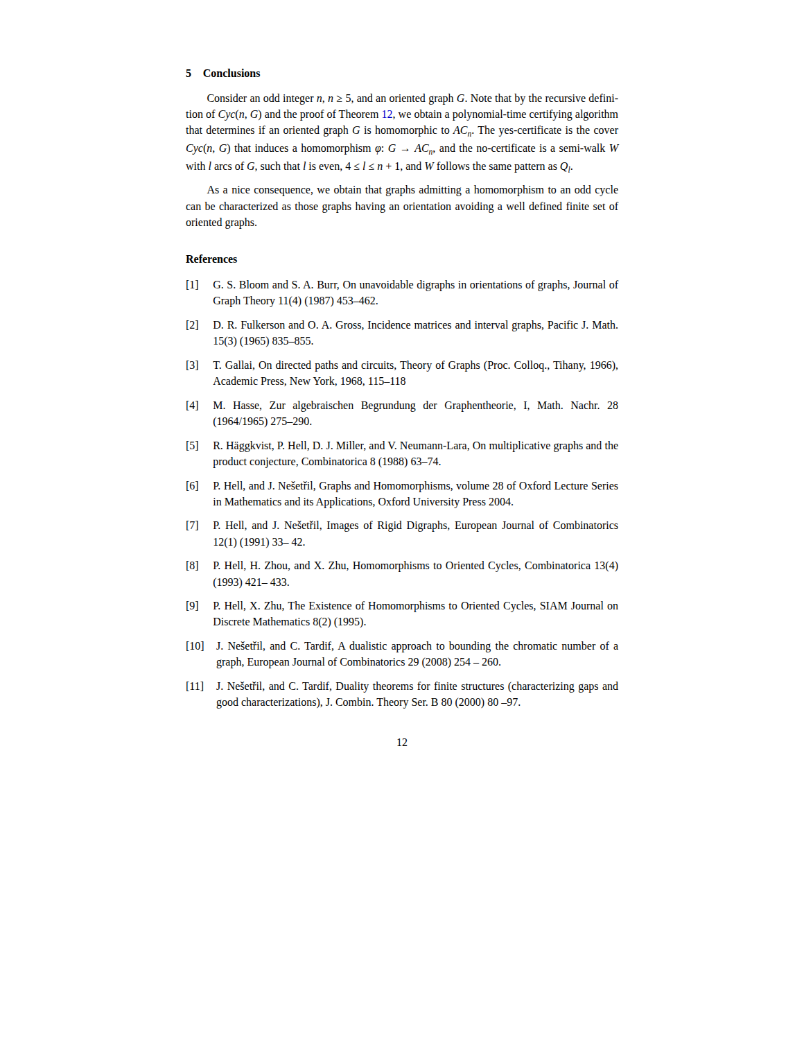5 Conclusions
Consider an odd integer n, n ≥ 5, and an oriented graph G. Note that by the recursive definition of Cyc(n, G) and the proof of Theorem 12, we obtain a polynomial-time certifying algorithm that determines if an oriented graph G is homomorphic to ACn. The yes-certificate is the cover Cyc(n, G) that induces a homomorphism φ: G → ACn, and the no-certificate is a semi-walk W with l arcs of G, such that l is even, 4 ≤ l ≤ n + 1, and W follows the same pattern as Ql.
As a nice consequence, we obtain that graphs admitting a homomorphism to an odd cycle can be characterized as those graphs having an orientation avoiding a well defined finite set of oriented graphs.
References
[1] G. S. Bloom and S. A. Burr, On unavoidable digraphs in orientations of graphs, Journal of Graph Theory 11(4) (1987) 453–462.
[2] D. R. Fulkerson and O. A. Gross, Incidence matrices and interval graphs, Pacific J. Math. 15(3) (1965) 835–855.
[3] T. Gallai, On directed paths and circuits, Theory of Graphs (Proc. Colloq., Tihany, 1966), Academic Press, New York, 1968, 115–118
[4] M. Hasse, Zur algebraischen Begrundung der Graphentheorie, I, Math. Nachr. 28 (1964/1965) 275–290.
[5] R. Häggkvist, P. Hell, D. J. Miller, and V. Neumann-Lara, On multiplicative graphs and the product conjecture, Combinatorica 8 (1988) 63–74.
[6] P. Hell, and J. Nešetřil, Graphs and Homomorphisms, volume 28 of Oxford Lecture Series in Mathematics and its Applications, Oxford University Press 2004.
[7] P. Hell, and J. Nešetřil, Images of Rigid Digraphs, European Journal of Combinatorics 12(1) (1991) 33– 42.
[8] P. Hell, H. Zhou, and X. Zhu, Homomorphisms to Oriented Cycles, Combinatorica 13(4) (1993) 421– 433.
[9] P. Hell, X. Zhu, The Existence of Homomorphisms to Oriented Cycles, SIAM Journal on Discrete Mathematics 8(2) (1995).
[10] J. Nešetřil, and C. Tardif, A dualistic approach to bounding the chromatic number of a graph, European Journal of Combinatorics 29 (2008) 254 – 260.
[11] J. Nešetřil, and C. Tardif, Duality theorems for finite structures (characterizing gaps and good characterizations), J. Combin. Theory Ser. B 80 (2000) 80 –97.
12